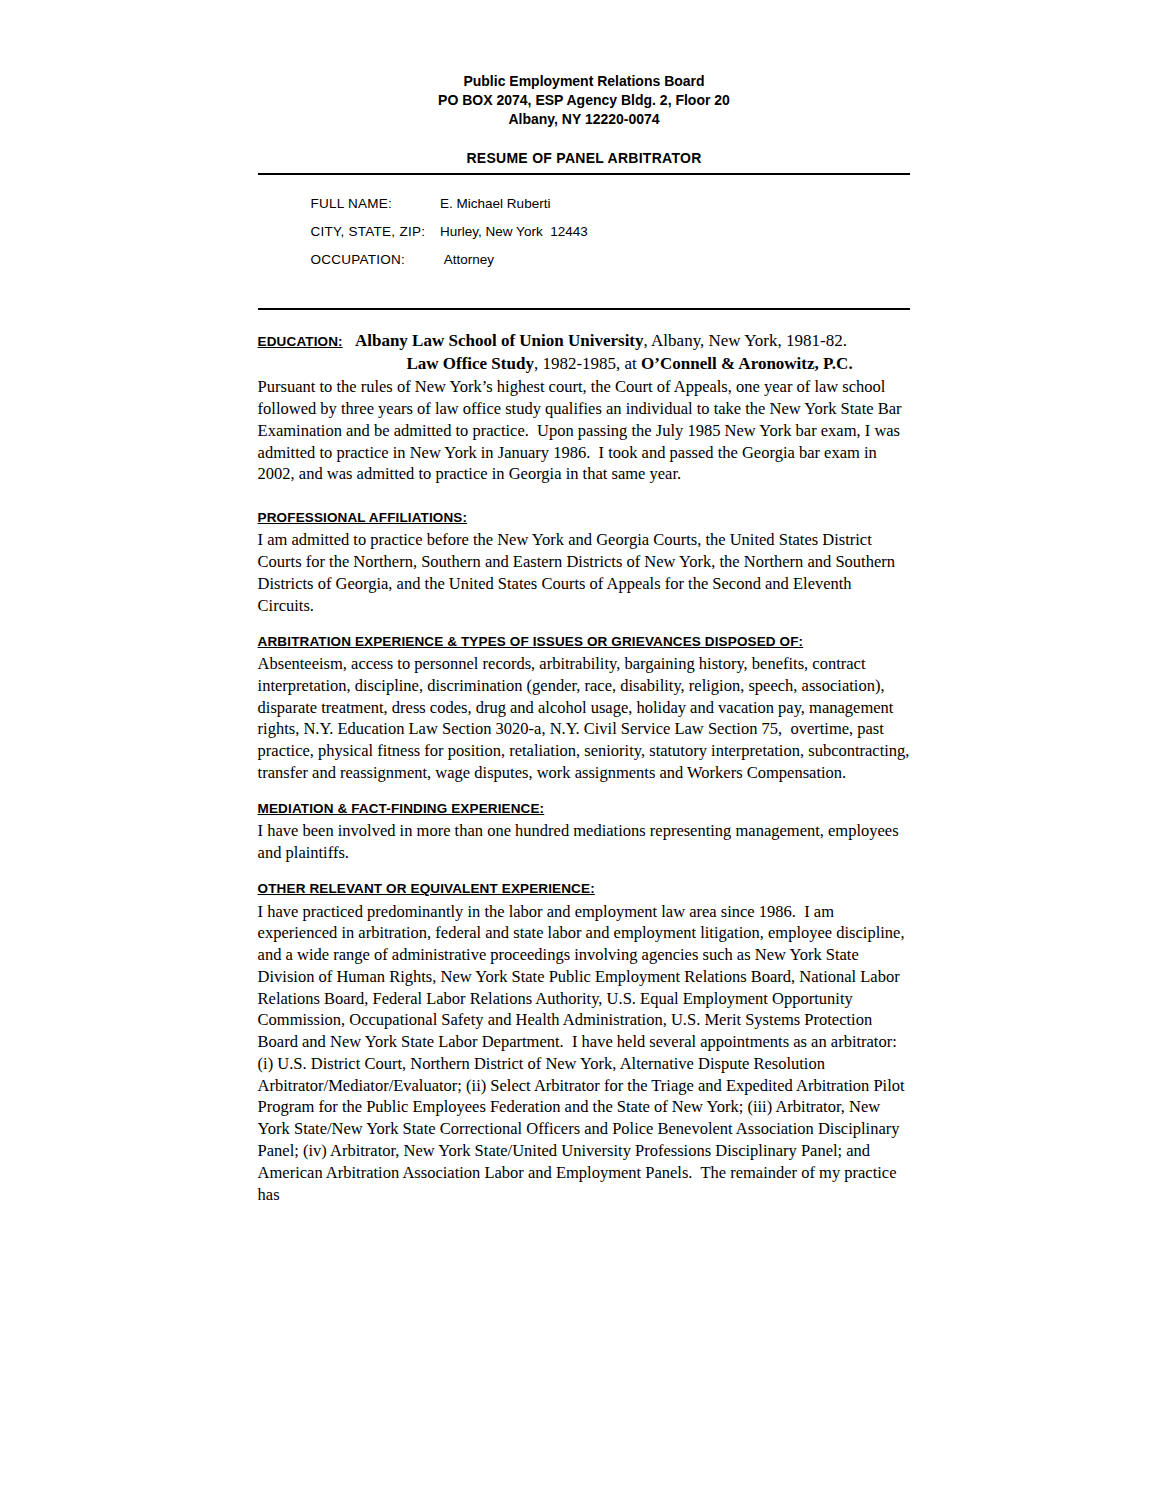Public Employment Relations Board
PO BOX 2074, ESP Agency Bldg. 2, Floor 20
Albany, NY 12220-0074
RESUME OF PANEL ARBITRATOR
| FULL NAME: | E. Michael Ruberti |
| CITY, STATE, ZIP: | Hurley, New York 12443 |
| OCCUPATION: | Attorney |
EDUCATION: Albany Law School of Union University, Albany, New York, 1981-82. Law Office Study, 1982-1985, at O’Connell & Aronowitz, P.C.
Pursuant to the rules of New York’s highest court, the Court of Appeals, one year of law school followed by three years of law office study qualifies an individual to take the New York State Bar Examination and be admitted to practice. Upon passing the July 1985 New York bar exam, I was admitted to practice in New York in January 1986. I took and passed the Georgia bar exam in 2002, and was admitted to practice in Georgia in that same year.
PROFESSIONAL AFFILIATIONS:
I am admitted to practice before the New York and Georgia Courts, the United States District Courts for the Northern, Southern and Eastern Districts of New York, the Northern and Southern Districts of Georgia, and the United States Courts of Appeals for the Second and Eleventh Circuits.
ARBITRATION EXPERIENCE & TYPES OF ISSUES OR GRIEVANCES DISPOSED OF:
Absenteeism, access to personnel records, arbitrability, bargaining history, benefits, contract interpretation, discipline, discrimination (gender, race, disability, religion, speech, association), disparate treatment, dress codes, drug and alcohol usage, holiday and vacation pay, management rights, N.Y. Education Law Section 3020-a, N.Y. Civil Service Law Section 75, overtime, past practice, physical fitness for position, retaliation, seniority, statutory interpretation, subcontracting, transfer and reassignment, wage disputes, work assignments and Workers Compensation.
MEDIATION & FACT-FINDING EXPERIENCE:
I have been involved in more than one hundred mediations representing management, employees and plaintiffs.
OTHER RELEVANT OR EQUIVALENT EXPERIENCE:
I have practiced predominantly in the labor and employment law area since 1986. I am experienced in arbitration, federal and state labor and employment litigation, employee discipline, and a wide range of administrative proceedings involving agencies such as New York State Division of Human Rights, New York State Public Employment Relations Board, National Labor Relations Board, Federal Labor Relations Authority, U.S. Equal Employment Opportunity Commission, Occupational Safety and Health Administration, U.S. Merit Systems Protection Board and New York State Labor Department. I have held several appointments as an arbitrator: (i) U.S. District Court, Northern District of New York, Alternative Dispute Resolution Arbitrator/Mediator/Evaluator; (ii) Select Arbitrator for the Triage and Expedited Arbitration Pilot Program for the Public Employees Federation and the State of New York; (iii) Arbitrator, New York State/New York State Correctional Officers and Police Benevolent Association Disciplinary Panel; (iv) Arbitrator, New York State/United University Professions Disciplinary Panel; and American Arbitration Association Labor and Employment Panels. The remainder of my practice has